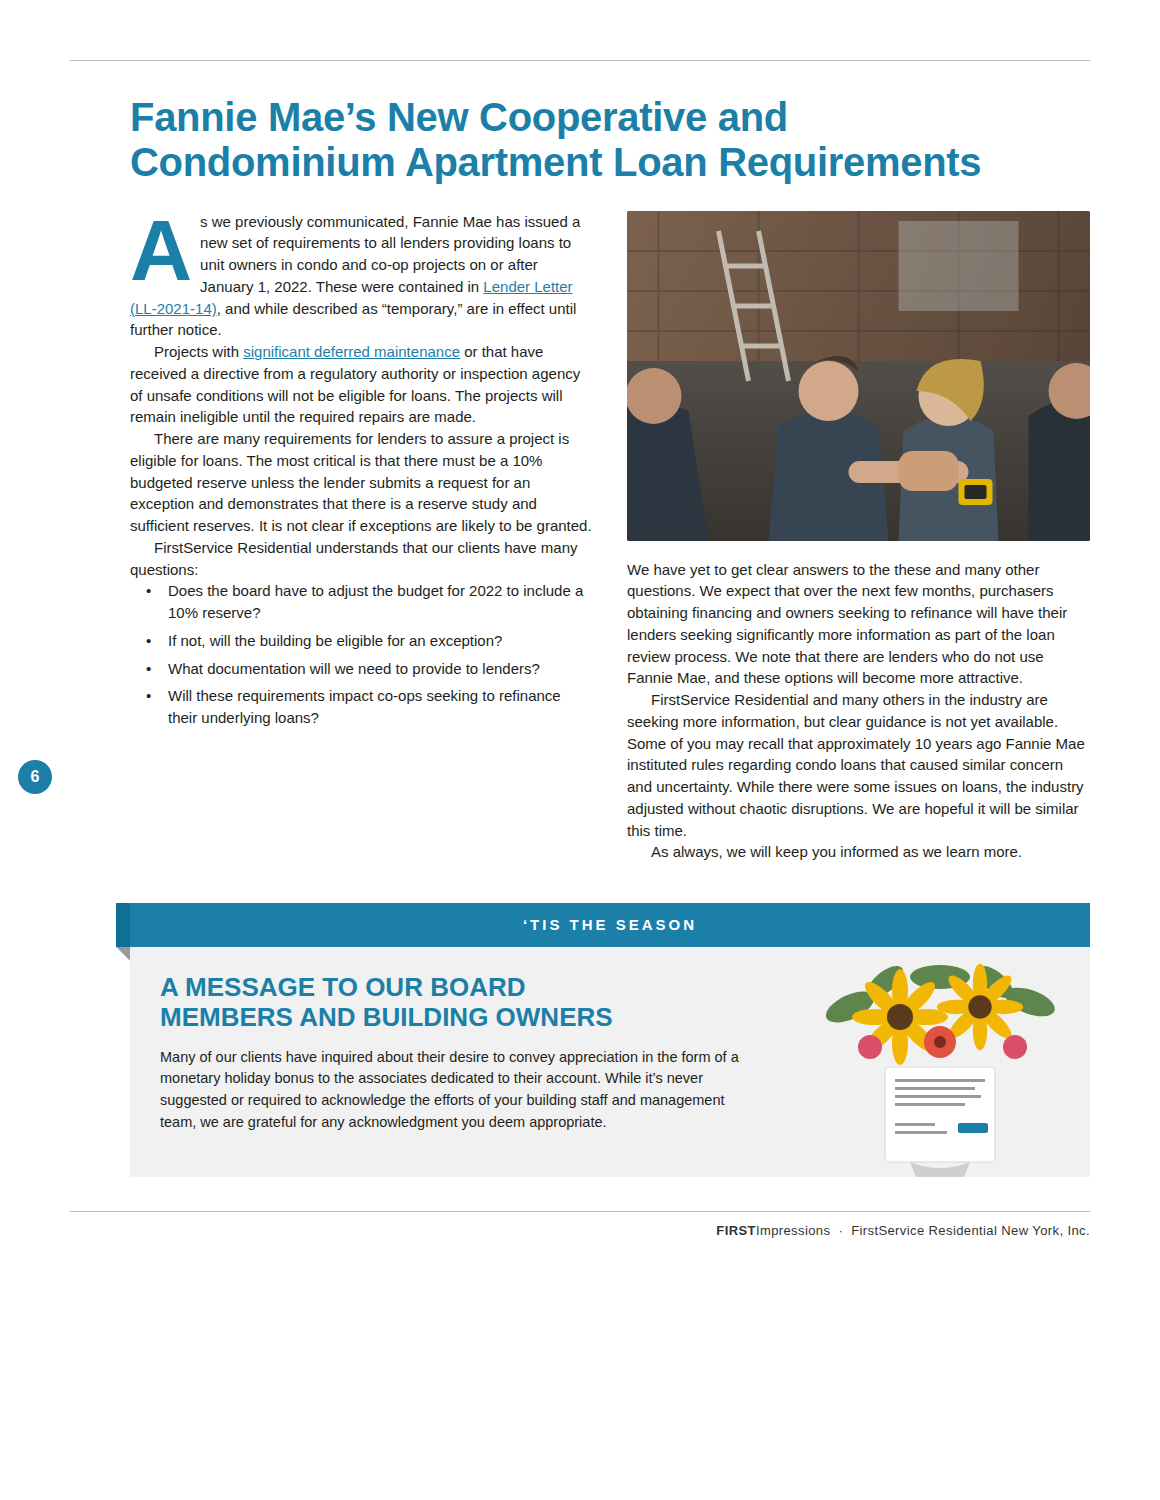Fannie Mae’s New Cooperative and
Condominium Apartment Loan Requirements
6
As we previously communicated, Fannie Mae has issued a new set of requirements to all lenders providing loans to unit owners in condo and co-op projects on or after January 1, 2022. These were contained in Lender Letter (LL-2021-14), and while described as “temporary,” are in effect until further notice.
Projects with significant deferred maintenance or that have received a directive from a regulatory authority or inspection agency of unsafe conditions will not be eligible for loans. The projects will remain ineligible until the required repairs are made.
There are many requirements for lenders to assure a project is eligible for loans. The most critical is that there must be a 10% budgeted reserve unless the lender submits a request for an exception and demonstrates that there is a reserve study and sufficient reserves. It is not clear if exceptions are likely to be granted.
FirstService Residential understands that our clients have many questions:
Does the board have to adjust the budget for 2022 to include a 10% reserve?
If not, will the building be eligible for an exception?
What documentation will we need to provide to lenders?
Will these requirements impact co-ops seeking to refinance their underlying loans?
We have yet to get clear answers to the these and many other questions. We expect that over the next few months, purchasers obtaining financing and owners seeking to refinance will have their lenders seeking significantly more information as part of the loan review process. We note that there are lenders who do not use Fannie Mae, and these options will become more attractive.
FirstService Residential and many others in the industry are seeking more information, but clear guidance is not yet available. Some of you may recall that approximately 10 years ago Fannie Mae instituted rules regarding condo loans that caused similar concern and uncertainty. While there were some issues on loans, the industry adjusted without chaotic disruptions. We are hopeful it will be similar this time.
As always, we will keep you informed as we learn more.
‘TIS THE SEASON
A MESSAGE TO OUR BOARD
MEMBERS AND BUILDING OWNERS
Many of our clients have inquired about their desire to convey appreciation in the form of a monetary holiday bonus to the associates dedicated to their account. While it’s never suggested or required to acknowledge the efforts of your building staff and management team, we are grateful for any acknowledgment you deem appropriate.
FIRSTImpressions · FirstService Residential New York, Inc.